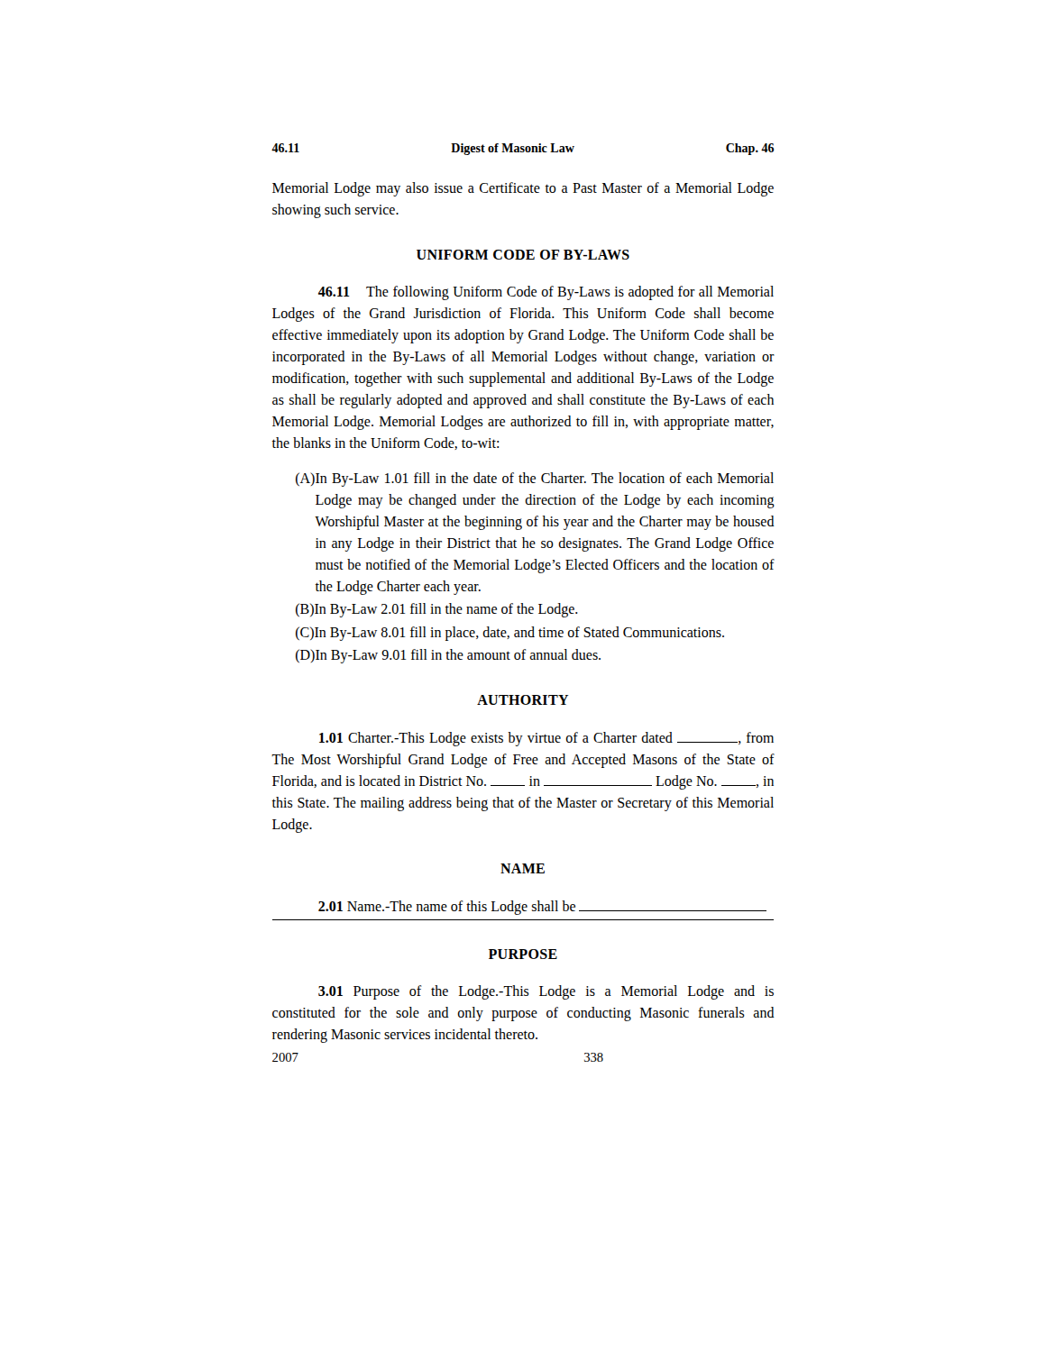46.11 Digest of Masonic Law Chap. 46
Memorial Lodge may also issue a Certificate to a Past Master of a Memorial Lodge showing such service.
UNIFORM CODE OF BY-LAWS
46.11 The following Uniform Code of By-Laws is adopted for all Memorial Lodges of the Grand Jurisdiction of Florida. This Uniform Code shall become effective immediately upon its adoption by Grand Lodge. The Uniform Code shall be incorporated in the By-Laws of all Memorial Lodges without change, variation or modification, together with such supplemental and additional By-Laws of the Lodge as shall be regularly adopted and approved and shall constitute the By-Laws of each Memorial Lodge. Memorial Lodges are authorized to fill in, with appropriate matter, the blanks in the Uniform Code, to-wit:
(A) In By-Law 1.01 fill in the date of the Charter. The location of each Memorial Lodge may be changed under the direction of the Lodge by each incoming Worshipful Master at the beginning of his year and the Charter may be housed in any Lodge in their District that he so designates. The Grand Lodge Office must be notified of the Memorial Lodge’s Elected Officers and the location of the Lodge Charter each year.
(B) In By-Law 2.01 fill in the name of the Lodge.
(C) In By-Law 8.01 fill in place, date, and time of Stated Communications.
(D) In By-Law 9.01 fill in the amount of annual dues.
AUTHORITY
1.01 Charter.-This Lodge exists by virtue of a Charter dated , from The Most Worshipful Grand Lodge of Free and Accepted Masons of the State of Florida, and is located in District No. in Lodge No. , in this State. The mailing address being that of the Master or Secretary of this Memorial Lodge.
NAME
2.01 Name.-The name of this Lodge shall be
PURPOSE
3.01 Purpose of the Lodge.-This Lodge is a Memorial Lodge and is constituted for the sole and only purpose of conducting Masonic funerals and rendering Masonic services incidental thereto.
2007 338